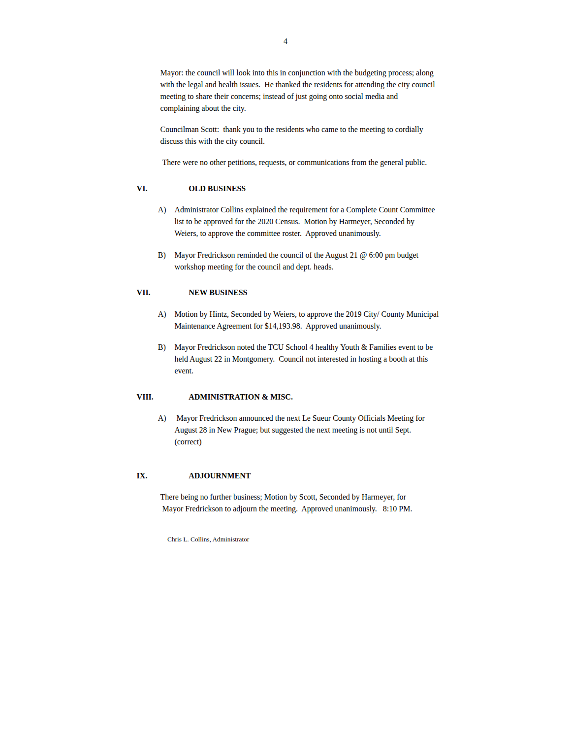4
Mayor: the council will look into this in conjunction with the budgeting process; along with the legal and health issues. He thanked the residents for attending the city council meeting to share their concerns; instead of just going onto social media and complaining about the city.
Councilman Scott: thank you to the residents who came to the meeting to cordially discuss this with the city council.
There were no other petitions, requests, or communications from the general public.
VI.
OLD BUSINESS
A)
Administrator Collins explained the requirement for a Complete Count Committee list to be approved for the 2020 Census. Motion by Harmeyer, Seconded by Weiers, to approve the committee roster. Approved unanimously.
B)
Mayor Fredrickson reminded the council of the August 21 @ 6:00 pm budget workshop meeting for the council and dept. heads.
VII.
NEW BUSINESS
A)
Motion by Hintz, Seconded by Weiers, to approve the 2019 City/ County Municipal Maintenance Agreement for $14,193.98. Approved unanimously.
B)
Mayor Fredrickson noted the TCU School 4 healthy Youth & Families event to be held August 22 in Montgomery. Council not interested in hosting a booth at this event.
VIII.
ADMINISTRATION & MISC.
A)
Mayor Fredrickson announced the next Le Sueur County Officials Meeting for August 28 in New Prague; but suggested the next meeting is not until Sept. (correct)
IX.
ADJOURNMENT
There being no further business; Motion by Scott, Seconded by Harmeyer, for
Mayor Fredrickson to adjourn the meeting. Approved unanimously. 8:10 PM.
Chris L. Collins, Administrator